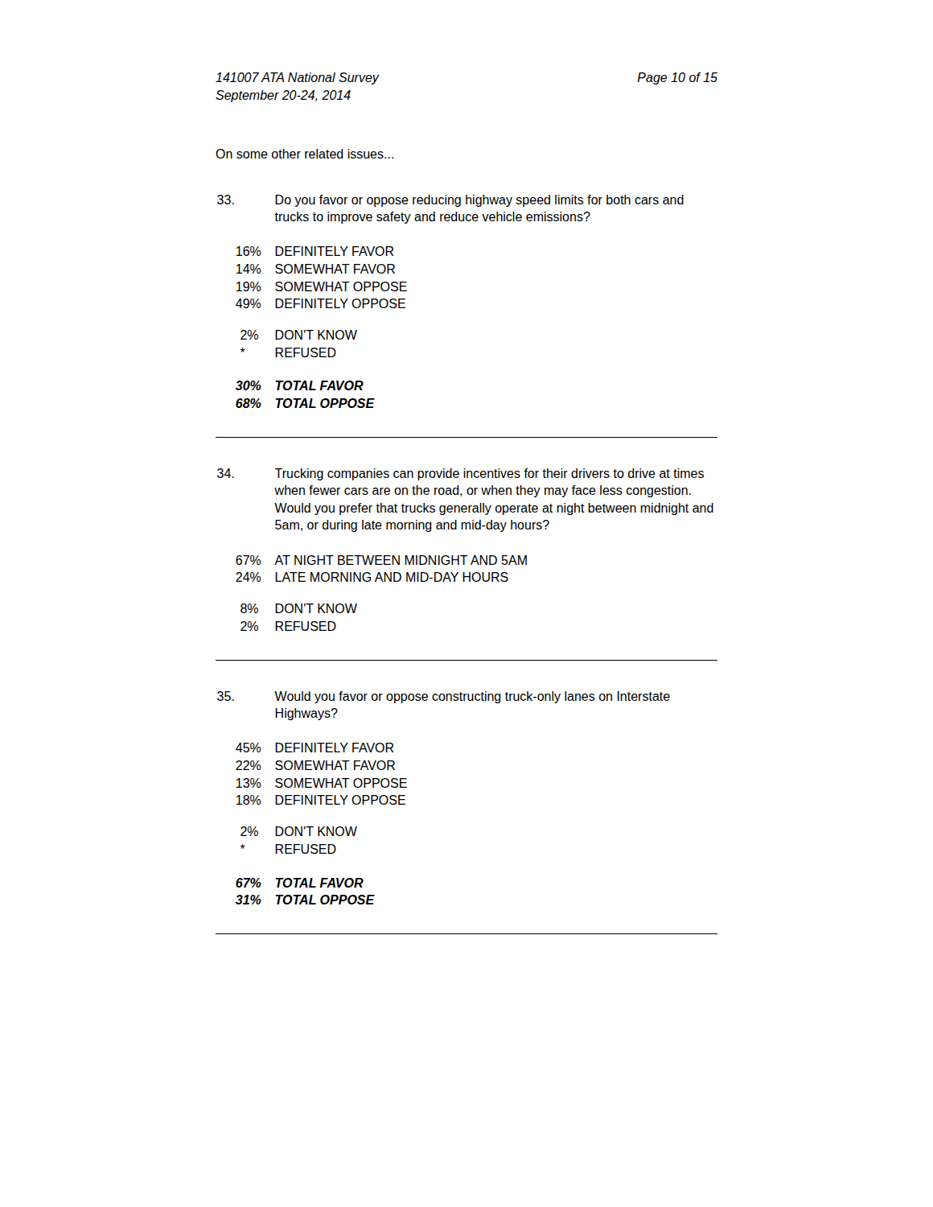141007 ATA National Survey
September 20-24, 2014
Page 10 of 15
On some other related issues...
33.
Do you favor or oppose reducing highway speed limits for both cars and trucks to improve safety and reduce vehicle emissions?
16% DEFINITELY FAVOR
14% SOMEWHAT FAVOR
19% SOMEWHAT OPPOSE
49% DEFINITELY OPPOSE
2% DON'T KNOW
*REFUSED
30% TOTAL FAVOR
68% TOTAL OPPOSE
34.
Trucking companies can provide incentives for their drivers to drive at times when fewer cars are on the road, or when they may face less congestion. Would you prefer that trucks generally operate at night between midnight and 5am, or during late morning and mid-day hours?
67% AT NIGHT BETWEEN MIDNIGHT AND 5AM
24% LATE MORNING AND MID-DAY HOURS
8% DON'T KNOW
2% REFUSED
35.
Would you favor or oppose constructing truck-only lanes on Interstate Highways?
45% DEFINITELY FAVOR
22% SOMEWHAT FAVOR
13% SOMEWHAT OPPOSE
18% DEFINITELY OPPOSE
2% DON'T KNOW
*REFUSED
67% TOTAL FAVOR
31% TOTAL OPPOSE